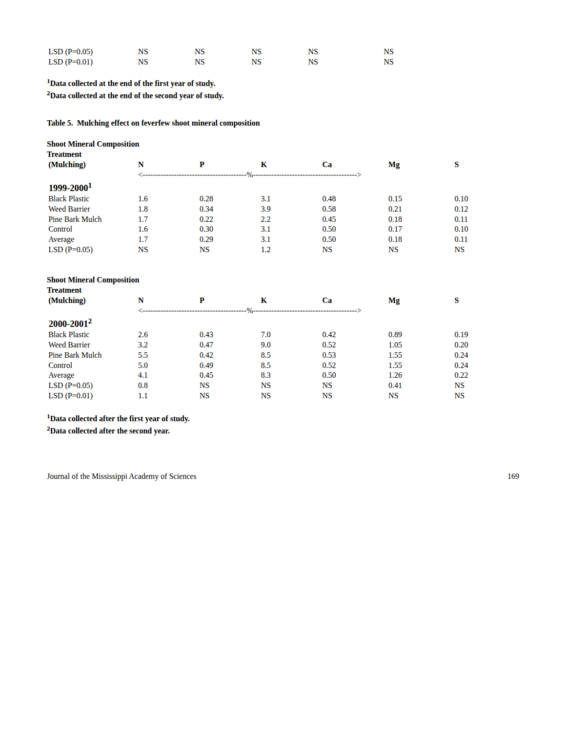| LSD (P=0.05) | NS | NS | NS | NS | NS | |
| LSD (P=0.01) | NS | NS | NS | NS | NS | |
1Data collected at the end of the first year of study.
2Data collected at the end of the second year of study.
Table 5. Mulching effect on feverfew shoot mineral composition
Shoot Mineral Composition
Treatment
| (Mulching) | N | P | K | Ca | Mg | S |
| | <----------------------------------------%----------------------------------------> |
| 1999-2000 1 |
| Black Plastic | 1.6 | 0.28 | 3.1 | 0.48 | 0.15 | 0.10 |
| Weed Barrier | 1.8 | 0.34 | 3.9 | 0.58 | 0.21 | 0.12 |
| Pine Bark Mulch | 1.7 | 0.22 | 2.2 | 0.45 | 0.18 | 0.11 |
| Control | 1.6 | 0.30 | 3.1 | 0.50 | 0.17 | 0.10 |
| Average | 1.7 | 0.29 | 3.1 | 0.50 | 0.18 | 0.11 |
| LSD (P=0.05) | NS | NS | 1.2 | NS | NS | NS |
Shoot Mineral Composition
Treatment
| (Mulching) | N | P | K | Ca | Mg | S |
| | <----------------------------------------%----------------------------------------> |
| 2000-2001 2 |
| Black Plastic | 2.6 | 0.43 | 7.0 | 0.42 | 0.89 | 0.19 |
| Weed Barrier | 3.2 | 0.47 | 9.0 | 0.52 | 1.05 | 0.20 |
| Pine Bark Mulch | 5.5 | 0.42 | 8.5 | 0.53 | 1.55 | 0.24 |
| Control | 5.0 | 0.49 | 8.5 | 0.52 | 1.55 | 0.24 |
| Average | 4.1 | 0.45 | 8.3 | 0.50 | 1.26 | 0.22 |
| LSD (P=0.05) | 0.8 | NS | NS | NS | 0.41 | NS |
| LSD (P=0.01) | 1.1 | NS | NS | NS | NS | NS |
1Data collected after the first year of study.
2Data collected after the second year.
Journal of the Mississippi Academy of Sciences 169